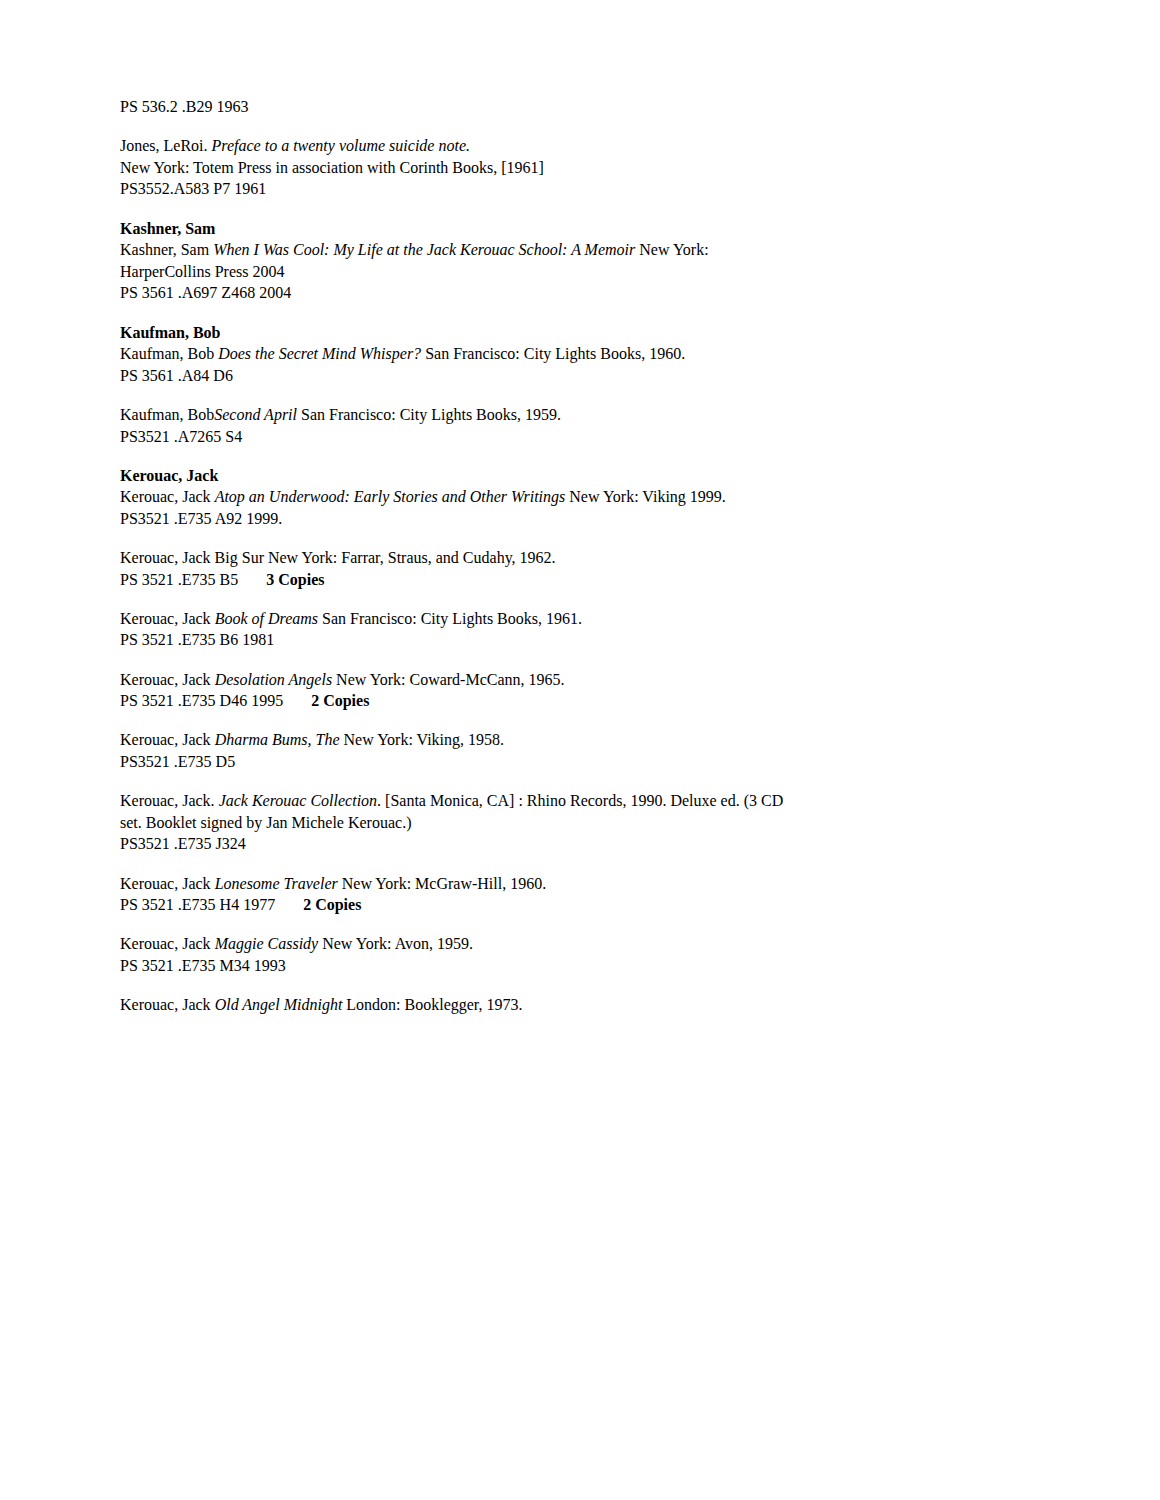PS 536.2 .B29 1963
Jones, LeRoi. Preface to a twenty volume suicide note.
New York: Totem Press in association with Corinth Books, [1961]
PS3552.A583 P7 1961
Kashner, Sam
Kashner, Sam When I Was Cool: My Life at the Jack Kerouac School: A Memoir New York: HarperCollins Press 2004
PS 3561 .A697 Z468 2004
Kaufman, Bob
Kaufman, Bob Does the Secret Mind Whisper? San Francisco: City Lights Books, 1960.
PS 3561 .A84 D6
Kaufman, BobSecond April San Francisco: City Lights Books, 1959.
PS3521 .A7265 S4
Kerouac, Jack
Kerouac, Jack Atop an Underwood: Early Stories and Other Writings New York: Viking 1999.
PS3521 .E735 A92 1999.
Kerouac, Jack Big Sur New York: Farrar, Straus, and Cudahy, 1962.
PS 3521 .E735 B5 3 Copies
Kerouac, Jack Book of Dreams San Francisco: City Lights Books, 1961.
PS 3521 .E735 B6 1981
Kerouac, Jack Desolation Angels New York: Coward-McCann, 1965.
PS 3521 .E735 D46 1995 2 Copies
Kerouac, Jack Dharma Bums, The New York: Viking, 1958.
PS3521 .E735 D5
Kerouac, Jack. Jack Kerouac Collection. [Santa Monica, CA] : Rhino Records, 1990. Deluxe ed. (3 CD set. Booklet signed by Jan Michele Kerouac.)
PS3521 .E735 J324
Kerouac, Jack Lonesome Traveler New York: McGraw-Hill, 1960.
PS 3521 .E735 H4 1977 2 Copies
Kerouac, Jack Maggie Cassidy New York: Avon, 1959.
PS 3521 .E735 M34 1993
Kerouac, Jack Old Angel Midnight London: Booklegger, 1973.